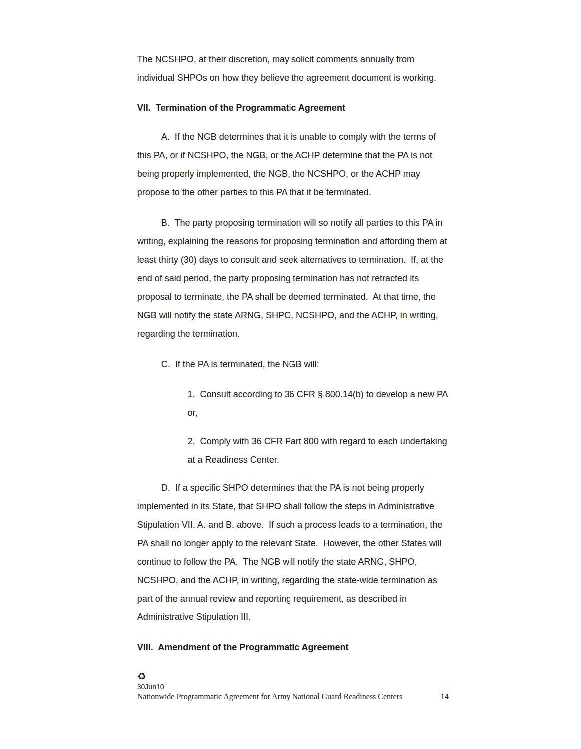The NCSHPO, at their discretion, may solicit comments annually from individual SHPOs on how they believe the agreement document is working.
VII. Termination of the Programmatic Agreement
A. If the NGB determines that it is unable to comply with the terms of this PA, or if NCSHPO, the NGB, or the ACHP determine that the PA is not being properly implemented, the NGB, the NCSHPO, or the ACHP may propose to the other parties to this PA that it be terminated.
B. The party proposing termination will so notify all parties to this PA in writing, explaining the reasons for proposing termination and affording them at least thirty (30) days to consult and seek alternatives to termination. If, at the end of said period, the party proposing termination has not retracted its proposal to terminate, the PA shall be deemed terminated. At that time, the NGB will notify the state ARNG, SHPO, NCSHPO, and the ACHP, in writing, regarding the termination.
C. If the PA is terminated, the NGB will:
1. Consult according to 36 CFR § 800.14(b) to develop a new PA or,
2. Comply with 36 CFR Part 800 with regard to each undertaking at a Readiness Center.
D. If a specific SHPO determines that the PA is not being properly implemented in its State, that SHPO shall follow the steps in Administrative Stipulation VII. A. and B. above. If such a process leads to a termination, the PA shall no longer apply to the relevant State. However, the other States will continue to follow the PA. The NGB will notify the state ARNG, SHPO, NCSHPO, and the ACHP, in writing, regarding the state-wide termination as part of the annual review and reporting requirement, as described in Administrative Stipulation III.
VIII. Amendment of the Programmatic Agreement
♻
30Jun10
Nationwide Programmatic Agreement for Army National Guard Readiness Centers 14